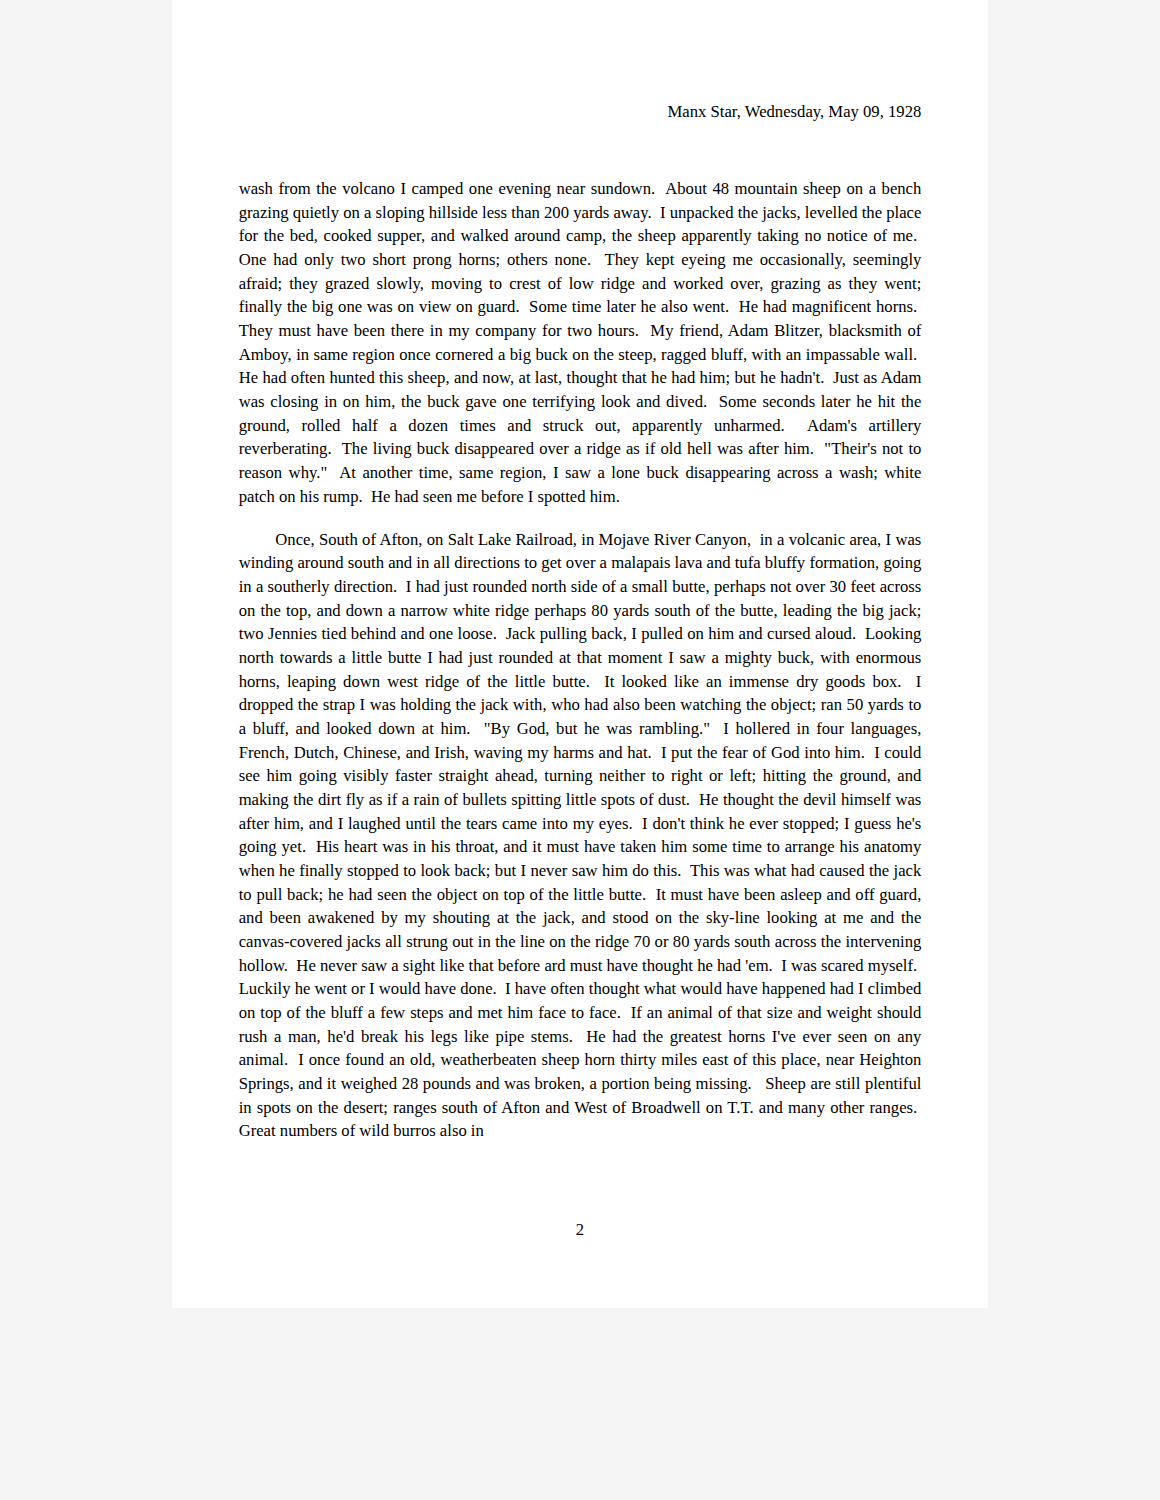Manx Star, Wednesday, May 09, 1928
wash from the volcano I camped one evening near sundown. About 48 mountain sheep on a bench grazing quietly on a sloping hillside less than 200 yards away. I unpacked the jacks, levelled the place for the bed, cooked supper, and walked around camp, the sheep apparently taking no notice of me. One had only two short prong horns; others none. They kept eyeing me occasionally, seemingly afraid; they grazed slowly, moving to crest of low ridge and worked over, grazing as they went; finally the big one was on view on guard. Some time later he also went. He had magnificent horns. They must have been there in my company for two hours. My friend, Adam Blitzer, blacksmith of Amboy, in same region once cornered a big buck on the steep, ragged bluff, with an impassable wall. He had often hunted this sheep, and now, at last, thought that he had him; but he hadn't. Just as Adam was closing in on him, the buck gave one terrifying look and dived. Some seconds later he hit the ground, rolled half a dozen times and struck out, apparently unharmed. Adam's artillery reverberating. The living buck disappeared over a ridge as if old hell was after him. "Their's not to reason why." At another time, same region, I saw a lone buck disappearing across a wash; white patch on his rump. He had seen me before I spotted him.
Once, South of Afton, on Salt Lake Railroad, in Mojave River Canyon, in a volcanic area, I was winding around south and in all directions to get over a malapais lava and tufa bluffy formation, going in a southerly direction. I had just rounded north side of a small butte, perhaps not over 30 feet across on the top, and down a narrow white ridge perhaps 80 yards south of the butte, leading the big jack; two Jennies tied behind and one loose. Jack pulling back, I pulled on him and cursed aloud. Looking north towards a little butte I had just rounded at that moment I saw a mighty buck, with enormous horns, leaping down west ridge of the little butte. It looked like an immense dry goods box. I dropped the strap I was holding the jack with, who had also been watching the object; ran 50 yards to a bluff, and looked down at him. "By God, but he was rambling." I hollered in four languages, French, Dutch, Chinese, and Irish, waving my harms and hat. I put the fear of God into him. I could see him going visibly faster straight ahead, turning neither to right or left; hitting the ground, and making the dirt fly as if a rain of bullets spitting little spots of dust. He thought the devil himself was after him, and I laughed until the tears came into my eyes. I don't think he ever stopped; I guess he's going yet. His heart was in his throat, and it must have taken him some time to arrange his anatomy when he finally stopped to look back; but I never saw him do this. This was what had caused the jack to pull back; he had seen the object on top of the little butte. It must have been asleep and off guard, and been awakened by my shouting at the jack, and stood on the sky-line looking at me and the canvas-covered jacks all strung out in the line on the ridge 70 or 80 yards south across the intervening hollow. He never saw a sight like that before ard must have thought he had 'em. I was scared myself. Luckily he went or I would have done. I have often thought what would have happened had I climbed on top of the bluff a few steps and met him face to face. If an animal of that size and weight should rush a man, he'd break his legs like pipe stems. He had the greatest horns I've ever seen on any animal. I once found an old, weatherbeaten sheep horn thirty miles east of this place, near Heighton Springs, and it weighed 28 pounds and was broken, a portion being missing. Sheep are still plentiful in spots on the desert; ranges south of Afton and West of Broadwell on T.T. and many other ranges. Great numbers of wild burros also in
2